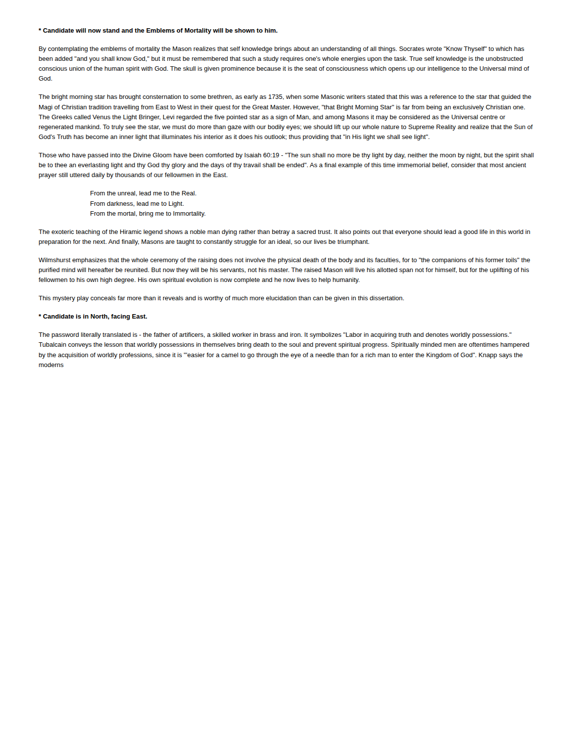* Candidate will now stand and the Emblems of Mortality will be shown to him.
By contemplating the emblems of mortality the Mason realizes that self knowledge brings about an understanding of all things. Socrates wrote "Know Thyself" to which has been added "and you shall know God," but it must be remembered that such a study requires one's whole energies upon the task. True self knowledge is the unobstructed conscious union of the human spirit with God. The skull is given prominence because it is the seat of consciousness which opens up our intelligence to the Universal mind of God.
The bright morning star has brought consternation to some brethren, as early as 1735, when some Masonic writers stated that this was a reference to the star that guided the Magi of Christian tradition travelling from East to West in their quest for the Great Master. However, "that Bright Morning Star" is far from being an exclusively Christian one. The Greeks called Venus the Light Bringer, Levi regarded the five pointed star as a sign of Man, and among Masons it may be considered as the Universal centre or regenerated mankind. To truly see the star, we must do more than gaze with our bodily eyes; we should lift up our whole nature to Supreme Reality and realize that the Sun of God's Truth has become an inner light that illuminates his interior as it does his outlook; thus providing that "in His light we shall see light".
Those who have passed into the Divine Gloom have been comforted by Isaiah 60:19 - "The sun shall no more be thy light by day, neither the moon by night, but the spirit shall be to thee an everlasting light and thy God thy glory and the days of thy travail shall be ended". As a final example of this time immemorial belief, consider that most ancient prayer still uttered daily by thousands of our fellowmen in the East.
From the unreal, lead me to the Real.
From darkness, lead me to Light.
From the mortal, bring me to Immortality.
The exoteric teaching of the Hiramic legend shows a noble man dying rather than betray a sacred trust. It also points out that everyone should lead a good life in this world in preparation for the next. And finally, Masons are taught to constantly struggle for an ideal, so our lives be triumphant.
Wilmshurst emphasizes that the whole ceremony of the raising does not involve the physical death of the body and its faculties, for to "the companions of his former toils" the purified mind will hereafter be reunited. But now they will be his servants, not his master. The raised Mason will live his allotted span not for himself, but for the uplifting of his fellowmen to his own high degree. His own spiritual evolution is now complete and he now lives to help humanity.
This mystery play conceals far more than it reveals and is worthy of much more elucidation than can be given in this dissertation.
* Candidate is in North, facing East.
The password literally translated is - the father of artificers, a skilled worker in brass and iron. It symbolizes "Labor in acquiring truth and denotes worldly possessions." Tubalcain conveys the lesson that worldly possessions in themselves bring death to the soul and prevent spiritual progress. Spiritually minded men are oftentimes hampered by the acquisition of worldly professions, since it is "'easier for a camel to go through the eye of a needle than for a rich man to enter the Kingdom of God". Knapp says the moderns